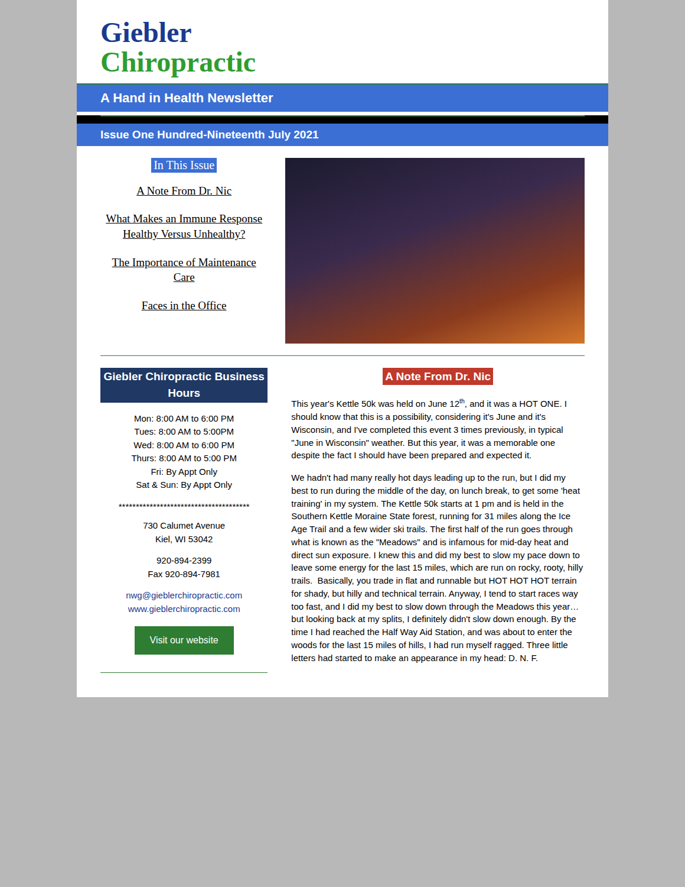Giebler
Chiropractic
A Hand in Health Newsletter
Issue One Hundred-Nineteenth July 2021
In This Issue
A Note From Dr. Nic
What Makes an Immune Response Healthy Versus Unhealthy?
The Importance of Maintenance Care
Faces in the Office
Giebler Chiropractic Business Hours
Mon: 8:00 AM to 6:00 PM
Tues: 8:00 AM to 5:00PM
Wed: 8:00 AM to 6:00 PM
Thurs: 8:00 AM to 5:00 PM
Fri: By Appt Only
Sat & Sun: By Appt Only
**************************************
730 Calumet Avenue
Kiel, WI 53042
920-894-2399
Fax 920-894-7981
nwg@gieblerchiropractic.com
www.gieblerchiropractic.com
Visit our website
A Note From Dr. Nic
This year's Kettle 50k was held on June 12th, and it was a HOT ONE. I should know that this is a possibility, considering it's June and it's Wisconsin, and I've completed this event 3 times previously, in typical "June in Wisconsin" weather. But this year, it was a memorable one despite the fact I should have been prepared and expected it.
We hadn't had many really hot days leading up to the run, but I did my best to run during the middle of the day, on lunch break, to get some 'heat training' in my system. The Kettle 50k starts at 1 pm and is held in the Southern Kettle Moraine State forest, running for 31 miles along the Ice Age Trail and a few wider ski trails. The first half of the run goes through what is known as the "Meadows" and is infamous for mid-day heat and direct sun exposure. I knew this and did my best to slow my pace down to leave some energy for the last 15 miles, which are run on rocky, rooty, hilly trails. Basically, you trade in flat and runnable but HOT HOT HOT terrain for shady, but hilly and technical terrain. Anyway, I tend to start races way too fast, and I did my best to slow down through the Meadows this year…but looking back at my splits, I definitely didn't slow down enough. By the time I had reached the Half Way Aid Station, and was about to enter the woods for the last 15 miles of hills, I had run myself ragged. Three little letters had started to make an appearance in my head: D. N. F.